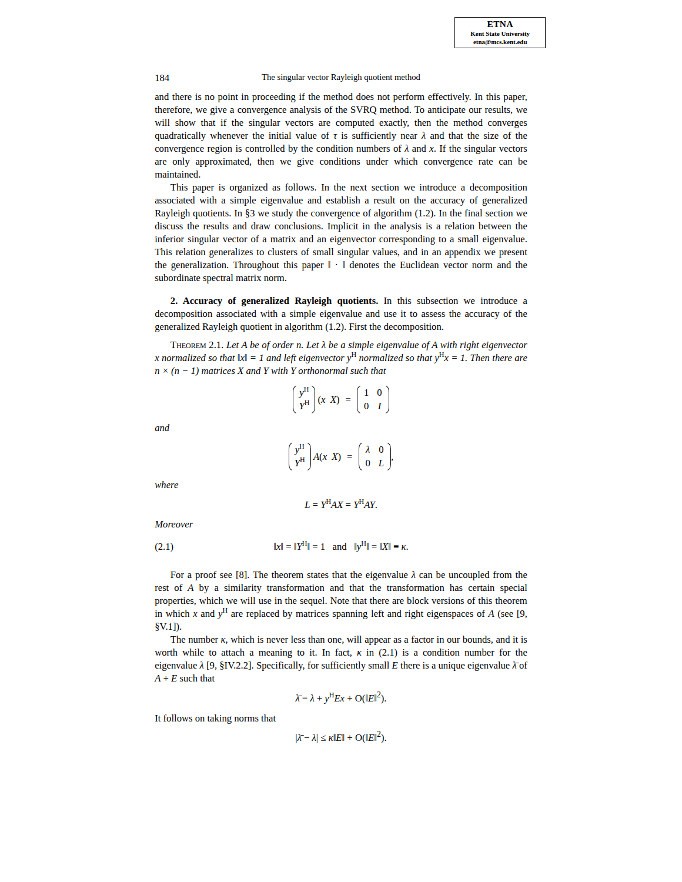ETNA Kent State University etna@mcs.kent.edu
184
The singular vector Rayleigh quotient method
and there is no point in proceeding if the method does not perform effectively. In this paper, therefore, we give a convergence analysis of the SVRQ method. To anticipate our results, we will show that if the singular vectors are computed exactly, then the method converges quadratically whenever the initial value of τ is sufficiently near λ and that the size of the convergence region is controlled by the condition numbers of λ and x. If the singular vectors are only approximated, then we give conditions under which convergence rate can be maintained.
This paper is organized as follows. In the next section we introduce a decomposition associated with a simple eigenvalue and establish a result on the accuracy of generalized Rayleigh quotients. In §3 we study the convergence of algorithm (1.2). In the final section we discuss the results and draw conclusions. Implicit in the analysis is a relation between the inferior singular vector of a matrix and an eigenvector corresponding to a small eigenvalue. This relation generalizes to clusters of small singular values, and in an appendix we present the generalization. Throughout this paper ‖ · ‖ denotes the Euclidean vector norm and the subordinate spectral matrix norm.
2. Accuracy of generalized Rayleigh quotients. In this subsection we introduce a decomposition associated with a simple eigenvalue and use it to assess the accuracy of the generalized Rayleigh quotient in algorithm (1.2). First the decomposition.
Theorem 2.1. Let A be of order n. Let λ be a simple eigenvalue of A with right eigenvector x normalized so that ‖x‖ = 1 and left eigenvector yH normalized so that yHx = 1. Then there are n × (n − 1) matrices X and Y with Y orthonormal such that
yH
YH
(x X) =
10
0 I
and
yH
YH
A(x X) =
λ 0
0 L
,
where
L = YHAX = YHAY.
Moreover
(2.1) ‖x‖ = ‖YH‖ = 1 and ‖yH‖ = ‖X‖ ≡ κ.
For a proof see [8]. The theorem states that the eigenvalue λ can be uncoupled from the rest of A by a similarity transformation and that the transformation has certain special properties, which we will use in the sequel. Note that there are block versions of this theorem in which x and yH are replaced by matrices spanning left and right eigenspaces of A (see [9, §V.1]).
The number κ, which is never less than one, will appear as a factor in our bounds, and it is worth while to attach a meaning to it. In fact, κ in (2.1) is a condition number for the eigenvalue λ [9, §IV.2.2]. Specifically, for sufficiently small E there is a unique eigenvalue λ̄ of A + E such that
λ̄ = λ + yHEx + O(‖E‖2).
It follows on taking norms that
|λ̄ − λ| ≤ κ‖E‖ + O(‖E‖2).